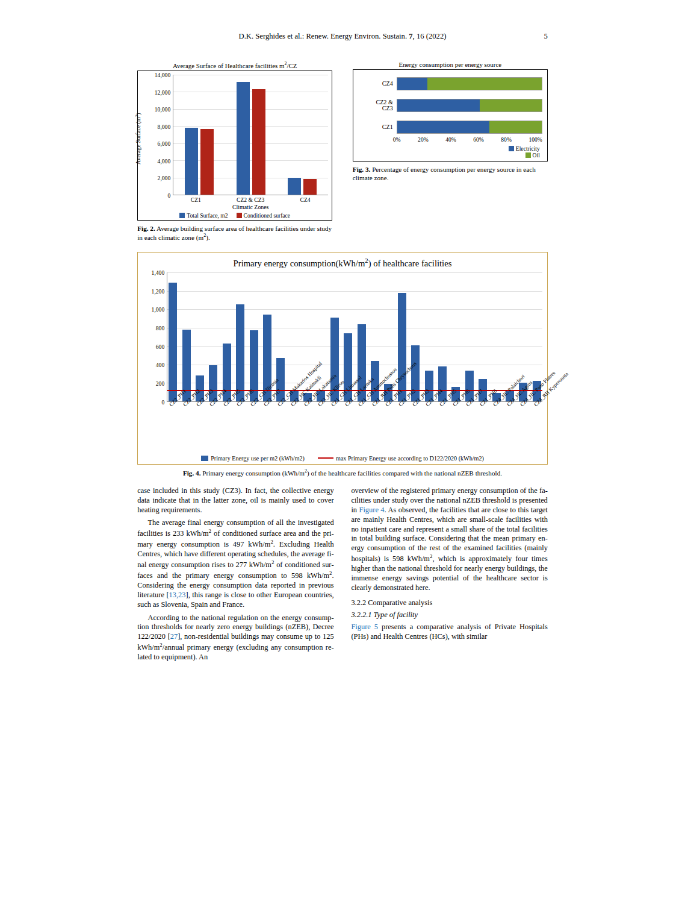D.K. Serghides et al.: Renew. Energy Environ. Sustain. 7, 16 (2022) 5
Average Surface of Healthcare facilities m2/CZ
Average Surface (m2)
14,000 12,000 10,000 8,000 6,000 4,000 2,000 0
CZ1 CZ2 & CZ3 CZ4
Climatic Zones
Total Surface, m2 Conditioned surface
Fig. 2. Average building surface area of healthcare facilities under study in each climatic zone (m2).
Energy consumption per energy source
CZ4
CZ2 &
CZ3
CZ1
0% 20% 40% 60% 80% 100%
Electricity
Oil
Fig. 3. Percentage of energy consumption per energy source in each climate zone.
Primary energy consumption(kWh/m2) of healthcare facilities
1,400 1,200 1,000 800 600 400 200 0
CZ2_PH1 CZ2_PH2 CZ2_PH3 CZ2_PH4 CZ2_PH5 CZ2_PH6 CZ2_GH Nicosia CZ2_PH7 CZ2_GH Makarios Hospital CZ2_HC Kaimakli CZ2_HC Lakatamia CZ3_HC Klirou CZ1_GH Limassol CZ1_GH Larnaka CZ1_GH Ammochostou CZ1_RH Polis Chrysochous CZ1_PH1 CZ1_PH2 CZ1_PH3 CZ1_PH4 CZ1_PH5 CZ1_PH6 CZ1_PH7 CZ1_PH8 CZ4_HC Palaichori CZ4_HC Agros CZ4_HC Pano Platres CZ4_RH Kyperounta
Primary Energy use per m2 (kWh/m2) max Primary Energy use according to D122/2020 (kWh/m2)
Fig. 4. Primary energy consumption (kWh/m2) of the healthcare facilities compared with the national nZEB threshold.
case included in this study (CZ3). In fact, the collective energy data indicate that in the latter zone, oil is mainly used to cover heating requirements.
The average final energy consumption of all the investigated facilities is 233 kWh/m2 of conditioned surface area and the primary energy consumption is 497 kWh/m2. Excluding Health Centres, which have different operating schedules, the average final energy consumption rises to 277 kWh/m2 of conditioned surfaces and the primary energy consumption to 598 kWh/m2. Considering the energy consumption data reported in previous literature [13,23], this range is close to other European countries, such as Slovenia, Spain and France.
According to the national regulation on the energy consumption thresholds for nearly zero energy buildings (nZEB), Decree 122/2020 [27], non-residential buildings may consume up to 125 kWh/m2/annual primary energy (excluding any consumption related to equipment). An
overview of the registered primary energy consumption of the facilities under study over the national nZEB threshold is presented in Figure 4. As observed, the facilities that are close to this target are mainly Health Centres, which are small-scale facilities with no inpatient care and represent a small share of the total facilities in total building surface. Considering that the mean primary energy consumption of the rest of the examined facilities (mainly hospitals) is 598 kWh/m2, which is approximately four times higher than the national threshold for nearly energy buildings, the immense energy savings potential of the healthcare sector is clearly demonstrated here.
3.2.2 Comparative analysis
3.2.2.1 Type of facility
Figure 5 presents a comparative analysis of Private Hospitals (PHs) and Health Centres (HCs), with similar